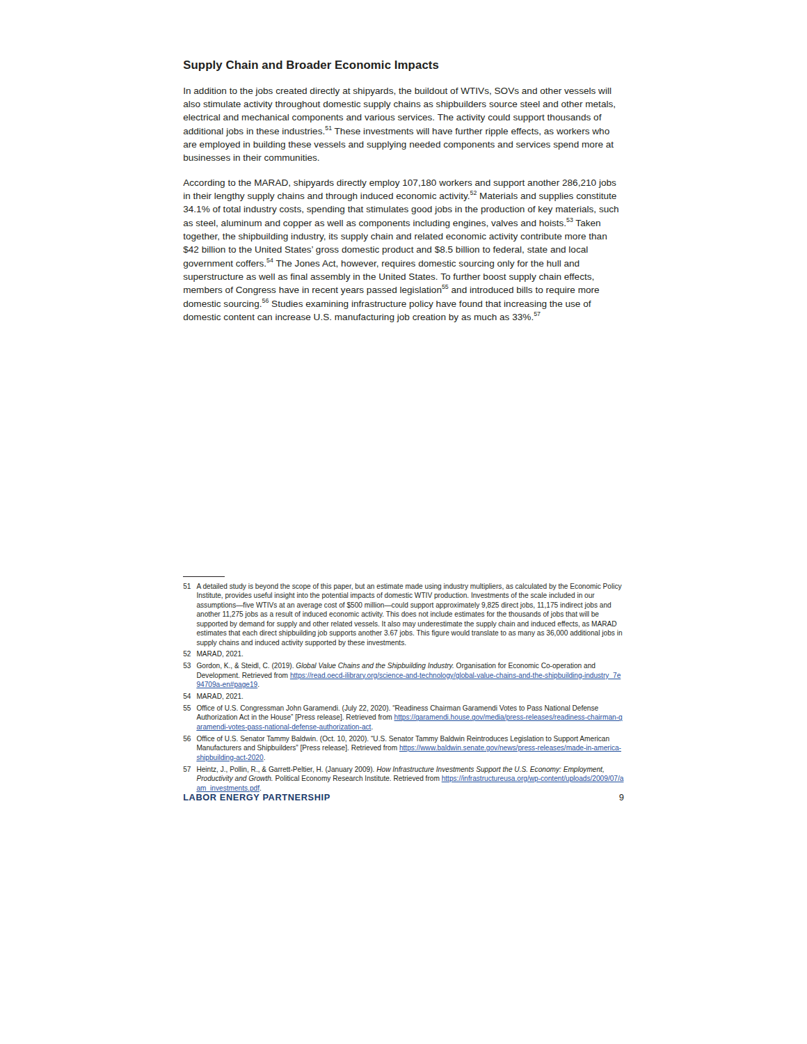Supply Chain and Broader Economic Impacts
In addition to the jobs created directly at shipyards, the buildout of WTIVs, SOVs and other vessels will also stimulate activity throughout domestic supply chains as shipbuilders source steel and other metals, electrical and mechanical components and various services. The activity could support thousands of additional jobs in these industries.51 These investments will have further ripple effects, as workers who are employed in building these vessels and supplying needed components and services spend more at businesses in their communities.
According to the MARAD, shipyards directly employ 107,180 workers and support another 286,210 jobs in their lengthy supply chains and through induced economic activity.52 Materials and supplies constitute 34.1% of total industry costs, spending that stimulates good jobs in the production of key materials, such as steel, aluminum and copper as well as components including engines, valves and hoists.53 Taken together, the shipbuilding industry, its supply chain and related economic activity contribute more than $42 billion to the United States’ gross domestic product and $8.5 billion to federal, state and local government coffers.54 The Jones Act, however, requires domestic sourcing only for the hull and superstructure as well as final assembly in the United States. To further boost supply chain effects, members of Congress have in recent years passed legislation55 and introduced bills to require more domestic sourcing.56 Studies examining infrastructure policy have found that increasing the use of domestic content can increase U.S. manufacturing job creation by as much as 33%.57
51
A detailed study is beyond the scope of this paper, but an estimate made using industry multipliers, as calculated by the Economic Policy Institute, provides useful insight into the potential impacts of domestic WTIV production. Investments of the scale included in our assumptions—five WTIVs at an average cost of $500 million—could support approximately 9,825 direct jobs, 11,175 indirect jobs and another 11,275 jobs as a result of induced economic activity. This does not include estimates for the thousands of jobs that will be supported by demand for supply and other related vessels. It also may underestimate the supply chain and induced effects, as MARAD estimates that each direct shipbuilding job supports another 3.67 jobs. This figure would translate to as many as 36,000 additional jobs in supply chains and induced activity supported by these investments.
52
MARAD, 2021.
53
Gordon, K., & Steidl, C. (2019). Global Value Chains and the Shipbuilding Industry. Organisation for Economic Co-operation and Development. Retrieved from https://read.oecd-ilibrary.org/science-and-technology/global-value-chains-and-the-shipbuilding-industry_7e94709a-en#page19.
54
MARAD, 2021.
55
Office of U.S. Congressman John Garamendi. (July 22, 2020). “Readiness Chairman Garamendi Votes to Pass National Defense Authorization Act in the House” [Press release]. Retrieved from https://garamendi.house.gov/media/press-releases/readiness-chairman-garamendi-votes-pass-national-defense-authorization-act.
56
Office of U.S. Senator Tammy Baldwin. (Oct. 10, 2020). “U.S. Senator Tammy Baldwin Reintroduces Legislation to Support American Manufacturers and Shipbuilders” [Press release]. Retrieved from https://www.baldwin.senate.gov/news/press-releases/made-in-america-shipbuilding-act-2020.
57
Heintz, J., Pollin, R., & Garrett-Peltier, H. (January 2009). How Infrastructure Investments Support the U.S. Economy: Employment, Productivity and Growth. Political Economy Research Institute. Retrieved from https://infrastructureusa.org/wp-content/uploads/2009/07/aam_investments.pdf.
LABOR ENERGY PARTNERSHIP
9